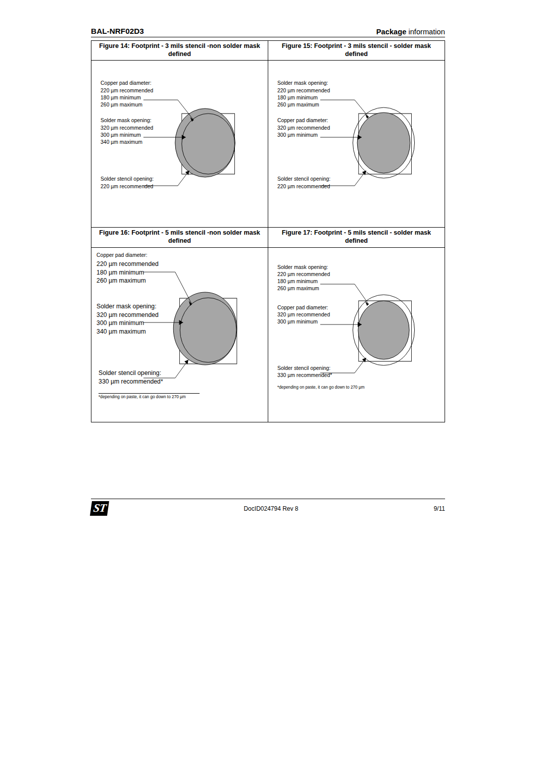BAL-NRF02D3
Package information
| Figure 14: Footprint - 3 mils stencil -non solder mask defined Copper pad diameter: 220 µm recommended 180 µm minimum 260 µm maximum Solder mask opening: 320 µm recommended 300 µm minimum 340 µm maximum Solder stencil opening: 220 µm recommended | Figure 15: Footprint - 3 mils stencil - solder mask defined Solder mask opening: 220 µm recommended 180 µm minimum 260 µm maximum Copper pad diameter: 320 µm recommended 300 µm minimum Solder stencil opening: 220 µm recommended |
| Figure 16: Footprint - 5 mils stencil -non solder mask defined Copper pad diameter: 220 µm recommended 180 µm minimum 260 µm maximum Solder mask opening: 320 µm recommended 300 µm minimum 340 µm maximum Solder stencil opening: 330 µm recommended* *depending on paste, it can go down to 270 µm | Figure 17: Footprint - 5 mils stencil - solder mask defined Solder mask opening: 220 µm recommended 180 µm minimum 260 µm maximum Copper pad diameter: 320 µm recommended 300 µm minimum Solder stencil opening: 330 µm recommended* *depending on paste, it can go down to 270 µm |
ST
DocID024794 Rev 8
9/11